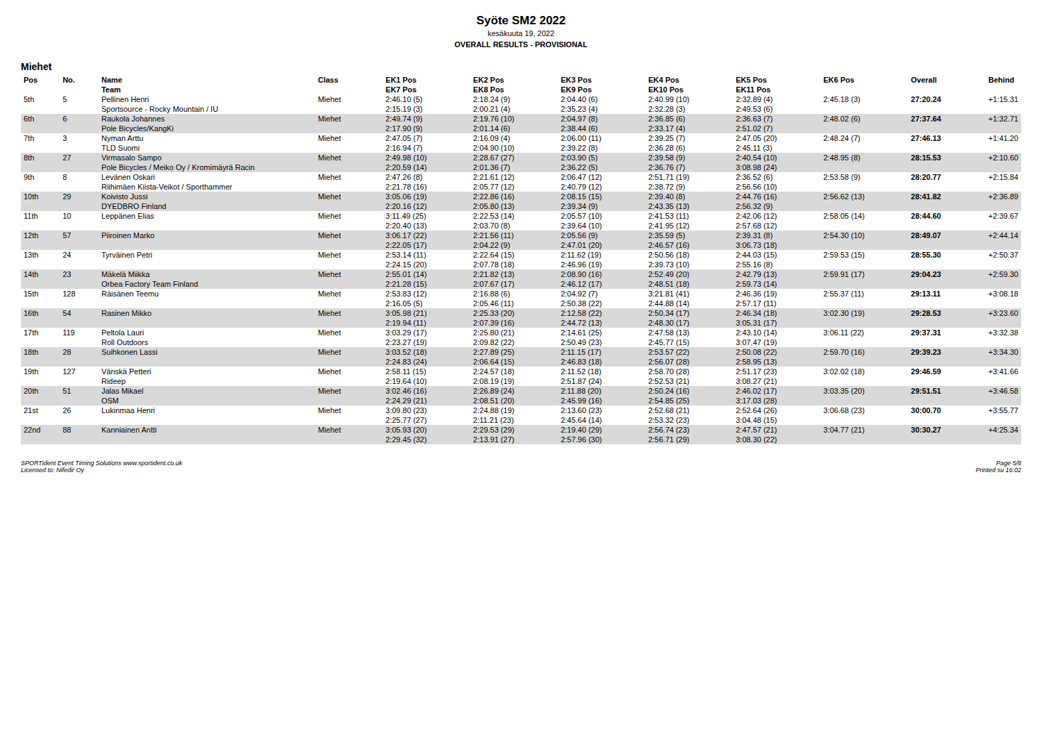Syöte SM2 2022
kesäkuuta 19, 2022
OVERALL RESULTS - PROVISIONAL
Miehet
| Pos | No. | Name | Class | EK1 Pos | EK2 Pos | EK3 Pos | EK4 Pos | EK5 Pos | EK6 Pos | Overall | Behind |
| --- | --- | --- | --- | --- | --- | --- | --- | --- | --- | --- | --- |
| | | Team | | EK7 Pos | EK8 Pos | EK9 Pos | EK10 Pos | EK11 Pos | | | |
| 5th | 5 | Pellinen Henri | Miehet | 2:46.10 (5) | 2:18.24 (9) | 2:04.40 (6) | 2:40.99 (10) | 2:32.89 (4) | 2:45.18 (3) | 27:20.24 | +1:15.31 |
| | | Sportsource - Rocky Mountain / IU | | 2:15.19 (3) | 2:00.21 (4) | 2:35.23 (4) | 2:32.28 (3) | 2:49.53 (6) | | | |
| 6th | 6 | Raukola Johannes | Miehet | 2:49.74 (9) | 2:19.76 (10) | 2:04.97 (8) | 2:36.85 (6) | 2:36.63 (7) | 2:48.02 (6) | 27:37.64 | +1:32.71 |
| | | Pole Bicycles/KangKi | | 2:17.90 (9) | 2:01.14 (6) | 2:38.44 (6) | 2:33.17 (4) | 2:51.02 (7) | | | |
| 7th | 3 | Nyman Arttu | Miehet | 2:47.05 (7) | 2:16.09 (4) | 2:06.00 (11) | 2:39.25 (7) | 2:47.05 (20) | 2:48.24 (7) | 27:46.13 | +1:41.20 |
| | | TLD Suomi | | 2:16.94 (7) | 2:04.90 (10) | 2:39.22 (8) | 2:36.28 (6) | 2:45.11 (3) | | | |
| 8th | 27 | Virmasalo Sampo | Miehet | 2:49.98 (10) | 2:28.67 (27) | 2:03.90 (5) | 2:39.58 (9) | 2:40.54 (10) | 2:48.95 (8) | 28:15.53 | +2:10.60 |
| | | Pole Bicycles / Meiko Oy / Kromimäyrä Racin | | 2:20.59 (14) | 2:01.36 (7) | 2:36.22 (5) | 2:36.76 (7) | 3:08.98 (24) | | | |
| 9th | 8 | Levänen Oskari | Miehet | 2:47.26 (8) | 2:21.61 (12) | 2:06.47 (12) | 2:51.71 (19) | 2:36.52 (6) | 2:53.58 (9) | 28:20.77 | +2:15.84 |
| | | Riihimäen Kiista-Veikot / Sporthammer | | 2:21.78 (16) | 2:05.77 (12) | 2:40.79 (12) | 2:38.72 (9) | 2:56.56 (10) | | | |
| 10th | 29 | Koivisto Jussi | Miehet | 3:05.06 (19) | 2:22.86 (16) | 2:08.15 (15) | 2:39.40 (8) | 2:44.76 (16) | 2:56.62 (13) | 28:41.82 | +2:36.89 |
| | | DYEDBRO Finland | | 2:20.16 (12) | 2:05.80 (13) | 2:39.34 (9) | 2:43.35 (13) | 2:56.32 (9) | | | |
| 11th | 10 | Leppänen Elias | Miehet | 3:11.49 (25) | 2:22.53 (14) | 2:05.57 (10) | 2:41.53 (11) | 2:42.06 (12) | 2:58.05 (14) | 28:44.60 | +2:39.67 |
| | | | | 2:20.40 (13) | 2:03.70 (8) | 2:39.64 (10) | 2:41.95 (12) | 2:57.68 (12) | | | |
| 12th | 57 | Piiroinen Marko | Miehet | 3:06.17 (22) | 2:21.56 (11) | 2:05.56 (9) | 2:35.59 (5) | 2:39.31 (8) | 2:54.30 (10) | 28:49.07 | +2:44.14 |
| | | | | 2:22.05 (17) | 2:04.22 (9) | 2:47.01 (20) | 2:46.57 (16) | 3:06.73 (18) | | | |
| 13th | 24 | Tyrväinen Petri | Miehet | 2:53.14 (11) | 2:22.64 (15) | 2:11.62 (19) | 2:50.56 (18) | 2:44.03 (15) | 2:59.53 (15) | 28:55.30 | +2:50.37 |
| | | | | 2:24.15 (20) | 2:07.78 (18) | 2:46.96 (19) | 2:39.73 (10) | 2:55.16 (8) | | | |
| 14th | 23 | Mäkelä Miikka | Miehet | 2:55.01 (14) | 2:21.82 (13) | 2:08.90 (16) | 2:52.49 (20) | 2:42.79 (13) | 2:59.91 (17) | 29:04.23 | +2:59.30 |
| | | Orbea Factory Team Finland | | 2:21.28 (15) | 2:07.67 (17) | 2:46.12 (17) | 2:48.51 (18) | 2:59.73 (14) | | | |
| 15th | 128 | Räisänen Teemu | Miehet | 2:53.83 (12) | 2:16.88 (6) | 2:04.92 (7) | 3:21.81 (41) | 2:46.36 (19) | 2:55.37 (11) | 29:13.11 | +3:08.18 |
| | | | | 2:16.05 (5) | 2:05.46 (11) | 2:50.38 (22) | 2:44.88 (14) | 2:57.17 (11) | | | |
| 16th | 54 | Rasinen Mikko | Miehet | 3:05.98 (21) | 2:25.33 (20) | 2:12.58 (22) | 2:50.34 (17) | 2:46.34 (18) | 3:02.30 (19) | 29:28.53 | +3:23.60 |
| | | | | 2:19.94 (11) | 2:07.39 (16) | 2:44.72 (13) | 2:48.30 (17) | 3:05.31 (17) | | | |
| 17th | 119 | Peltola Lauri | Miehet | 3:03.29 (17) | 2:25.80 (21) | 2:14.61 (25) | 2:47.58 (13) | 2:43.10 (14) | 3:06.11 (22) | 29:37.31 | +3:32.38 |
| | | Roll Outdoors | | 2:23.27 (19) | 2:09.82 (22) | 2:50.49 (23) | 2:45.77 (15) | 3:07.47 (19) | | | |
| 18th | 28 | Suihkonen Lassi | Miehet | 3:03.52 (18) | 2:27.89 (25) | 2:11.15 (17) | 2:53.57 (22) | 2:50.08 (22) | 2:59.70 (16) | 29:39.23 | +3:34.30 |
| | | | | 2:24.83 (24) | 2:06.64 (15) | 2:46.83 (18) | 2:56.07 (28) | 2:58.95 (13) | | | |
| 19th | 127 | Vänskä Petteri | Miehet | 2:58.11 (15) | 2:24.57 (18) | 2:11.52 (18) | 2:58.70 (28) | 2:51.17 (23) | 3:02.02 (18) | 29:46.59 | +3:41.66 |
| | | Rideep | | 2:19.64 (10) | 2:08.19 (19) | 2:51.87 (24) | 2:52.53 (21) | 3:08.27 (21) | | | |
| 20th | 51 | Jalas Mikael | Miehet | 3:02.46 (16) | 2:26.89 (24) | 2:11.88 (20) | 2:50.24 (16) | 2:46.02 (17) | 3:03.35 (20) | 29:51.51 | +3:46.58 |
| | | OSM | | 2:24.29 (21) | 2:08.51 (20) | 2:45.99 (16) | 2:54.85 (25) | 3:17.03 (28) | | | |
| 21st | 26 | Lukinmaa Henri | Miehet | 3:09.80 (23) | 2:24.88 (19) | 2:13.60 (23) | 2:52.68 (21) | 2:52.64 (26) | 3:06.68 (23) | 30:00.70 | +3:55.77 |
| | | | | 2:25.77 (27) | 2:11.21 (23) | 2:45.64 (14) | 2:53.32 (23) | 3:04.48 (15) | | | |
| 22nd | 88 | Kanniainen Antti | Miehet | 3:05.93 (20) | 2:29.53 (29) | 2:19.40 (29) | 2:56.74 (23) | 2:47.57 (21) | 3:04.77 (21) | 30:30.27 | +4:25.34 |
| | | | | 2:29.45 (32) | 2:13.91 (27) | 2:57.96 (30) | 2:56.71 (29) | 3:08.30 (22) | | | |
SPORTident Event Timing Solutions www.sportident.co.uk
Licensed to: Nifedir Oy
Page 5/8
Printed su 16:02